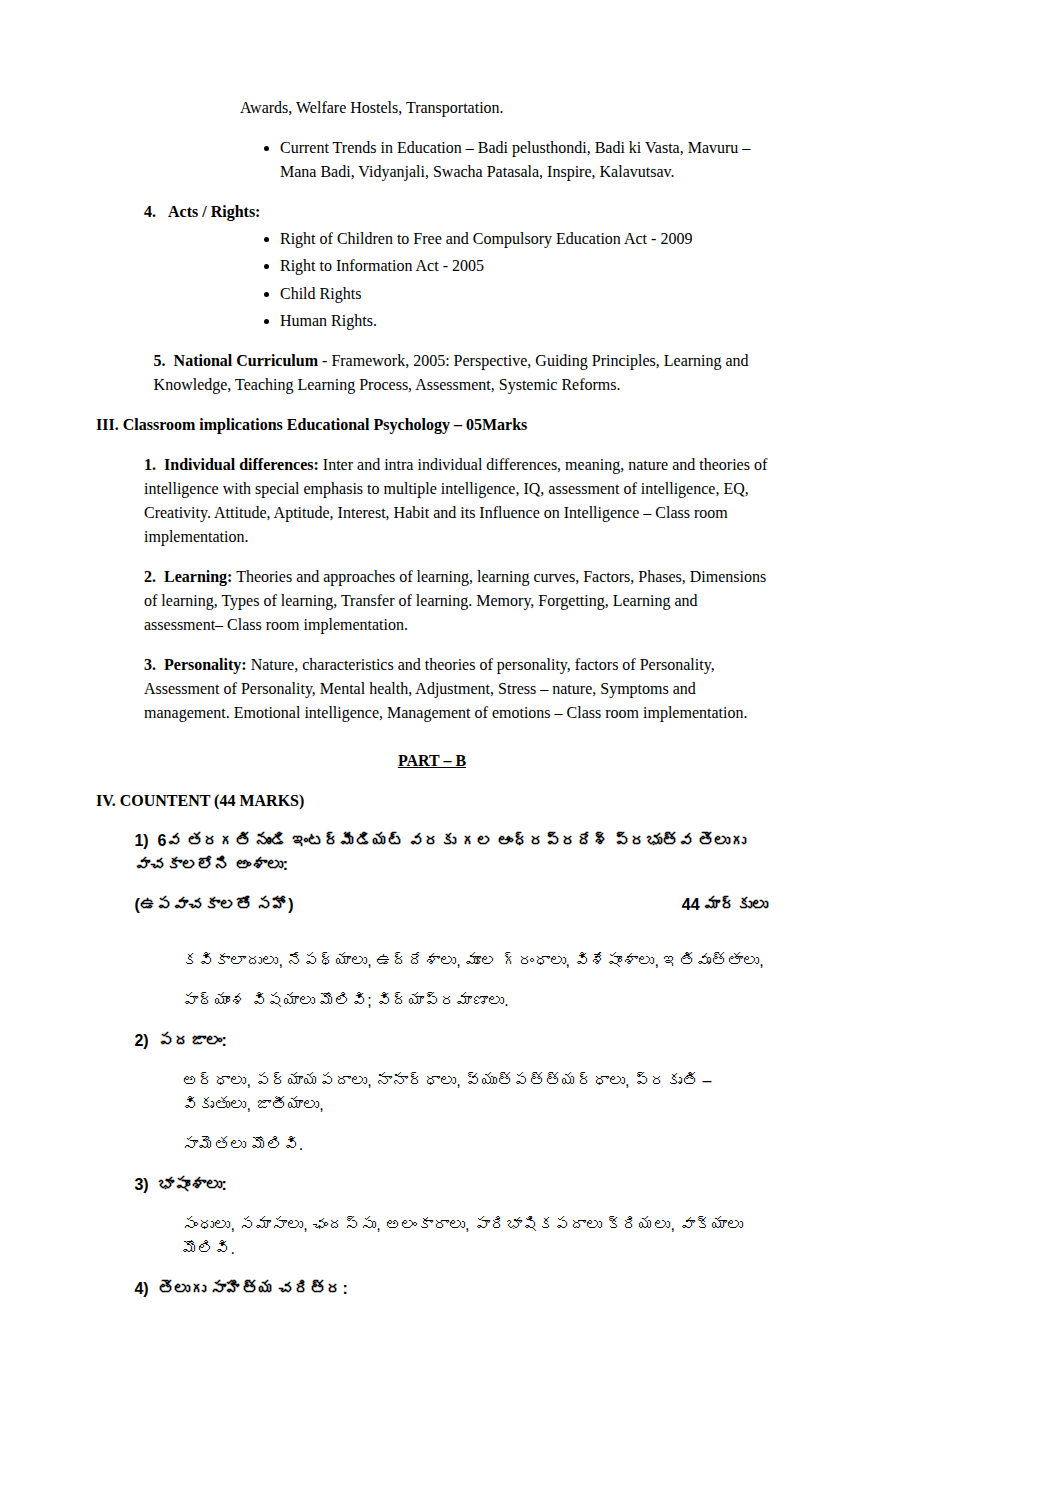Awards, Welfare Hostels, Transportation.
Current Trends in Education – Badi pelusthondi, Badi ki Vasta, Mavuru – Mana Badi, Vidyanjali, Swacha Patasala, Inspire, Kalavutsav.
4. Acts / Rights:
Right of Children to Free and Compulsory Education Act - 2009
Right to Information Act - 2005
Child Rights
Human Rights.
5. National Curriculum - Framework, 2005: Perspective, Guiding Principles, Learning and Knowledge, Teaching Learning Process, Assessment, Systemic Reforms.
III. Classroom implications Educational Psychology – 05Marks
1. Individual differences: Inter and intra individual differences, meaning, nature and theories of intelligence with special emphasis to multiple intelligence, IQ, assessment of intelligence, EQ, Creativity. Attitude, Aptitude, Interest, Habit and its Influence on Intelligence – Class room implementation.
2. Learning: Theories and approaches of learning, learning curves, Factors, Phases, Dimensions of learning, Types of learning, Transfer of learning. Memory, Forgetting, Learning and assessment– Class room implementation.
3. Personality: Nature, characteristics and theories of personality, factors of Personality, Assessment of Personality, Mental health, Adjustment, Stress – nature, Symptoms and management. Emotional intelligence, Management of emotions – Class room implementation.
PART – B
IV. COUNTENT (44 MARKS)
1) 6వ తరగతి నుండి ఇంటర్మీడియట్ వరకు గల ఆంధ్రప్రదేశ్ ప్రభుత్వ తెలుగు వాచకాలలోని అంశాలు:
(ఉపవాచకాలతో సహో) 44 మార్కులు
కవికాలాదులు, నేపథ్యాలు, ఉద్దేశాలు, మూల గ్రంధాలు, విశేషాంశాలు, ఇతివృత్తాలు,
పాఠ్యాంశ విషయాలు మొలివి; విద్యాప్రమాణాలు.
2) పదజాలం:
అర్ధాలు, పర్యాయపదాలు, నానార్ధాలు, వ్యుత్పత్త్యర్ధాలు, ప్రకృతి – వికృతులు, జాతీయాలు,
సామెతలు మొలివి.
3) భాషాంశాలు:
సంధులు, సమాసాలు, ఛందస్సు, అలంకారాలు, పారిభాషికపదాలు క్రియలు, వాక్యాలు మొలివి.
4) తెలుగు సాహిత్య చరిత్ర: